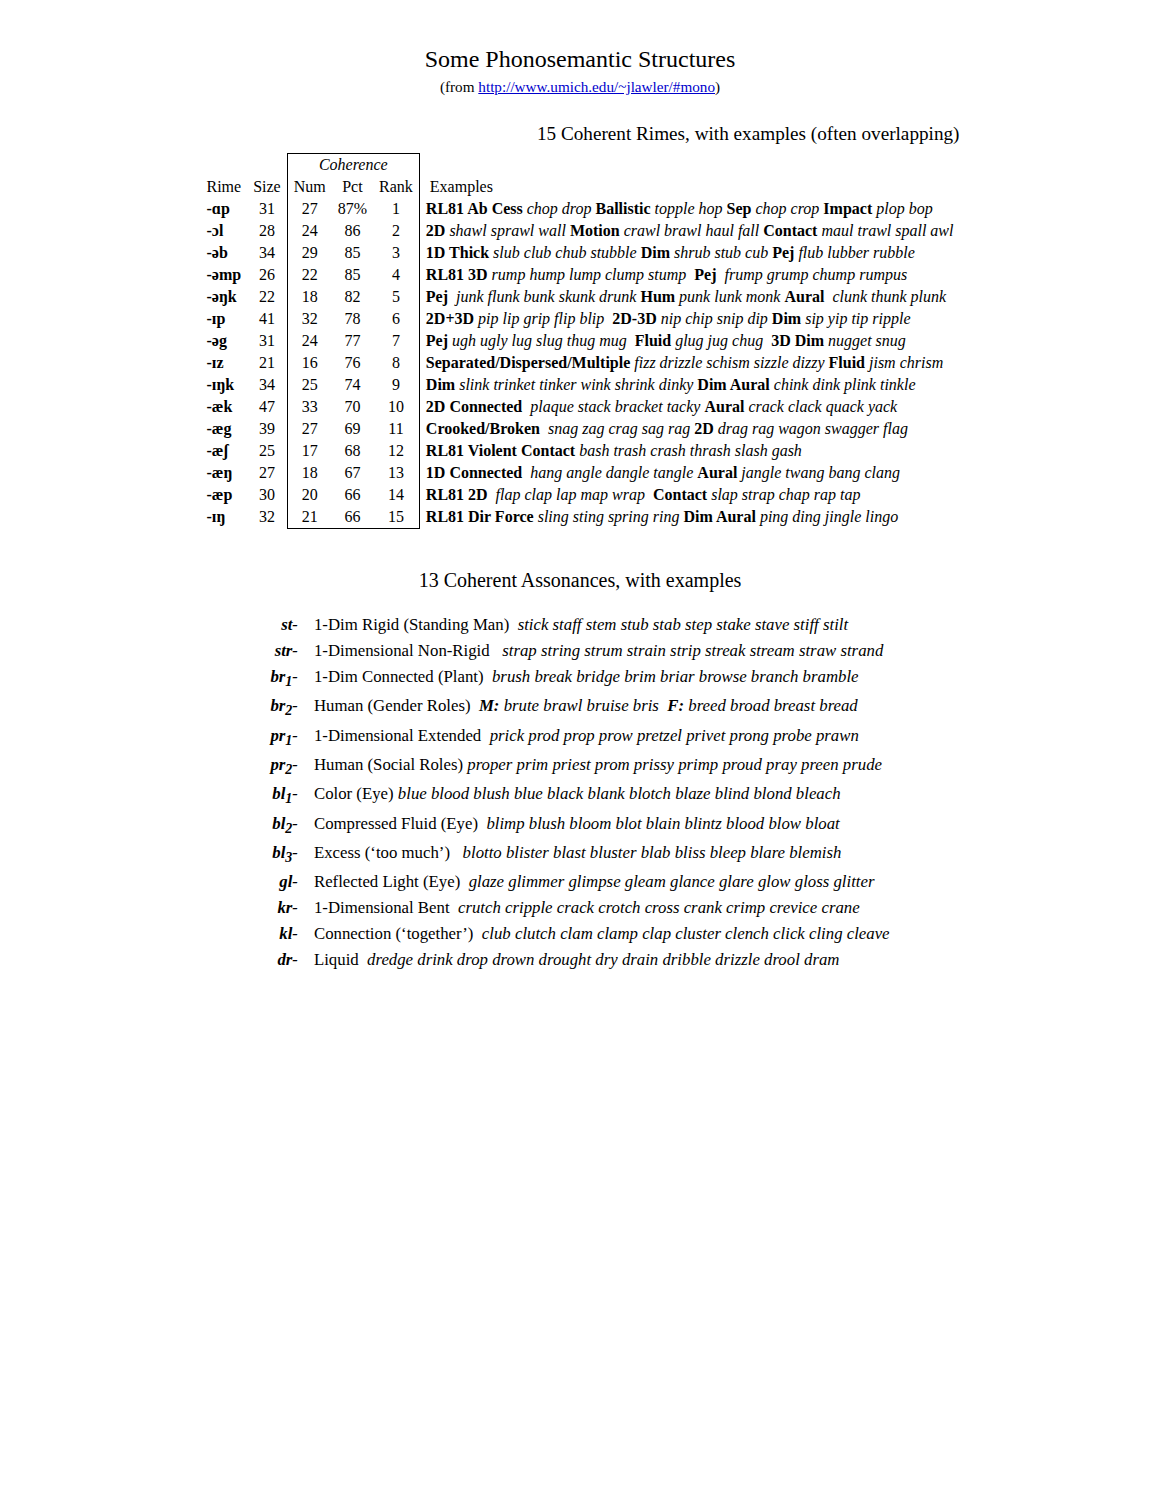Some Phonosemantic Structures
(from http://www.umich.edu/~jlawler/#mono)
15 Coherent Rimes, with examples (often overlapping)
| | | Coherence | |
| --- | --- | --- | --- |
| Rime | Size | Num | Pct | Rank | Examples |
| -ɑp | 31 | 27 | 87% | 1 | RL81 Ab Cess chop drop Ballistic topple hop Sep chop crop Impact plop bop |
| -ɔl | 28 | 24 | 86 | 2 | 2D shawl sprawl wall Motion crawl brawl haul fall Contact maul trawl spall awl |
| -əb | 34 | 29 | 85 | 3 | 1D Thick slub club chub stubble Dim shrub stub cub Pej flub lubber rubble |
| -əmp | 26 | 22 | 85 | 4 | RL81 3D rump hump lump clump stump Pej frump grump chump rumpus |
| -əŋk | 22 | 18 | 82 | 5 | Pej junk flunk bunk skunk drunk Hum punk lunk monk Aural clunk thunk plunk |
| -ɪp | 41 | 32 | 78 | 6 | 2D+3D pip lip grip flip blip 2D-3D nip chip snip dip Dim sip yip tip ripple |
| -əg | 31 | 24 | 77 | 7 | Pej ugh ugly lug slug thug mug Fluid glug jug chug 3D Dim nugget snug |
| -ɪz | 21 | 16 | 76 | 8 | Separated/Dispersed/Multiple fizz drizzle schism sizzle dizzy Fluid jism chrism |
| -ɪŋk | 34 | 25 | 74 | 9 | Dim slink trinket tinker wink shrink dinky Dim Aural chink dink plink tinkle |
| -æk | 47 | 33 | 70 | 10 | 2D Connected plaque stack bracket tacky Aural crack clack quack yack |
| -æg | 39 | 27 | 69 | 11 | Crooked/Broken snag zag crag sag rag 2D drag rag wagon swagger flag |
| -æʃ | 25 | 17 | 68 | 12 | RL81 Violent Contact bash trash crash thrash slash gash |
| -æŋ | 27 | 18 | 67 | 13 | 1D Connected hang angle dangle tangle Aural jangle twang bang clang |
| -æp | 30 | 20 | 66 | 14 | RL81 2D flap clap lap map wrap Contact slap strap chap rap tap |
| -ɪŋ | 32 | 21 | 66 | 15 | RL81 Dir Force sling sting spring ring Dim Aural ping ding jingle lingo |
13 Coherent Assonances, with examples
| st- | 1-Dim Rigid (Standing Man) stick staff stem stub stab step stake stave stiff stilt |
| str- | 1-Dimensional Non-Rigid strap string strum strain strip streak stream straw strand |
| br 1 - | 1-Dim Connected (Plant) brush break bridge brim briar browse branch bramble |
| br 2 - | Human (Gender Roles) M: brute brawl bruise bris F: breed broad breast bread |
| pr 1 - | 1-Dimensional Extended prick prod prop prow pretzel privet prong probe prawn |
| pr 2 - | Human (Social Roles) proper prim priest prom prissy primp proud pray preen prude |
| bl 1 - | Color (Eye) blue blood blush blue black blank blotch blaze blind blond bleach |
| bl 2 - | Compressed Fluid (Eye) blimp blush bloom blot blain blintz blood blow bloat |
| bl 3 - | Excess (‘too much’) blotto blister blast bluster blab bliss bleep blare blemish |
| gl- | Reflected Light (Eye) glaze glimmer glimpse gleam glance glare glow gloss glitter |
| kr- | 1-Dimensional Bent crutch cripple crack crotch cross crank crimp crevice crane |
| kl- | Connection (‘together’) club clutch clam clamp clap cluster clench click cling cleave |
| dr- | Liquid dredge drink drop drown drought dry drain dribble drizzle drool dram |